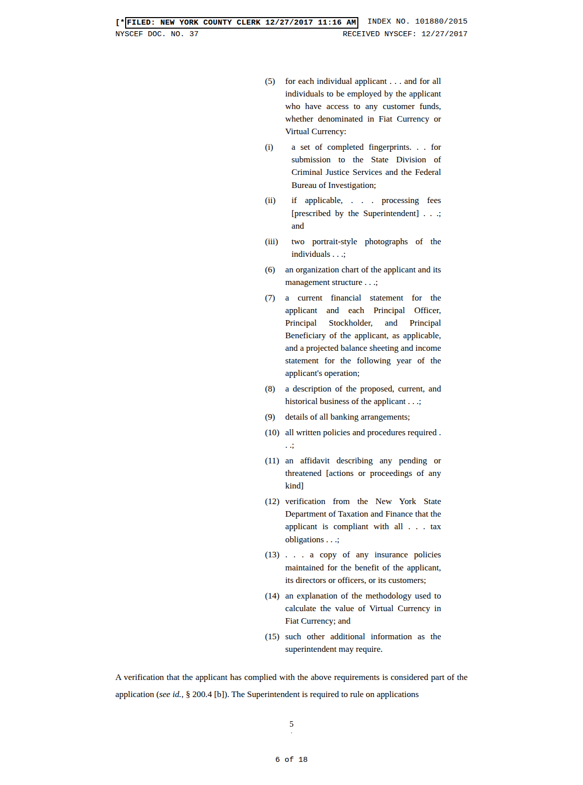[*FILED: NEW YORK COUNTY CLERK 12/27/2017 11:16 AM
INDEX NO. 101880/2015
NYSCEF DOC. NO. 37
RECEIVED NYSCEF: 12/27/2017
(5)
for each individual applicant . . . and for all individuals to be employed by the applicant who have access to any customer funds, whether denominated in Fiat Currency or Virtual Currency:
(i)
a set of completed fingerprints. . . for submission to the State Division of Criminal Justice Services and the Federal Bureau of Investigation;
(ii)
if applicable, . . . processing fees [prescribed by the Superintendent] . . .; and
(iii)
two portrait-style photographs of the individuals . . .;
(6)
an organization chart of the applicant and its management structure . . .;
(7)
a current financial statement for the applicant and each Principal Officer, Principal Stockholder, and Principal Beneficiary of the applicant, as applicable, and a projected balance sheeting and income statement for the following year of the applicant's operation;
(8)
a description of the proposed, current, and historical business of the applicant . . .;
(9)
details of all banking arrangements;
(10)
all written policies and procedures required . . .;
(11)
an affidavit describing any pending or threatened [actions or proceedings of any kind]
(12)
verification from the New York State Department of Taxation and Finance that the applicant is compliant with all . . . tax obligations . . .;
(13)
. . . a copy of any insurance policies maintained for the benefit of the applicant, its directors or officers, or its customers;
(14)
an explanation of the methodology used to calculate the value of Virtual Currency in Fiat Currency; and
(15)
such other additional information as the superintendent may require.
A verification that the applicant has complied with the above requirements is considered part of the application (see id., § 200.4 [b]). The Superintendent is required to rule on applications
5
.
6 of 18